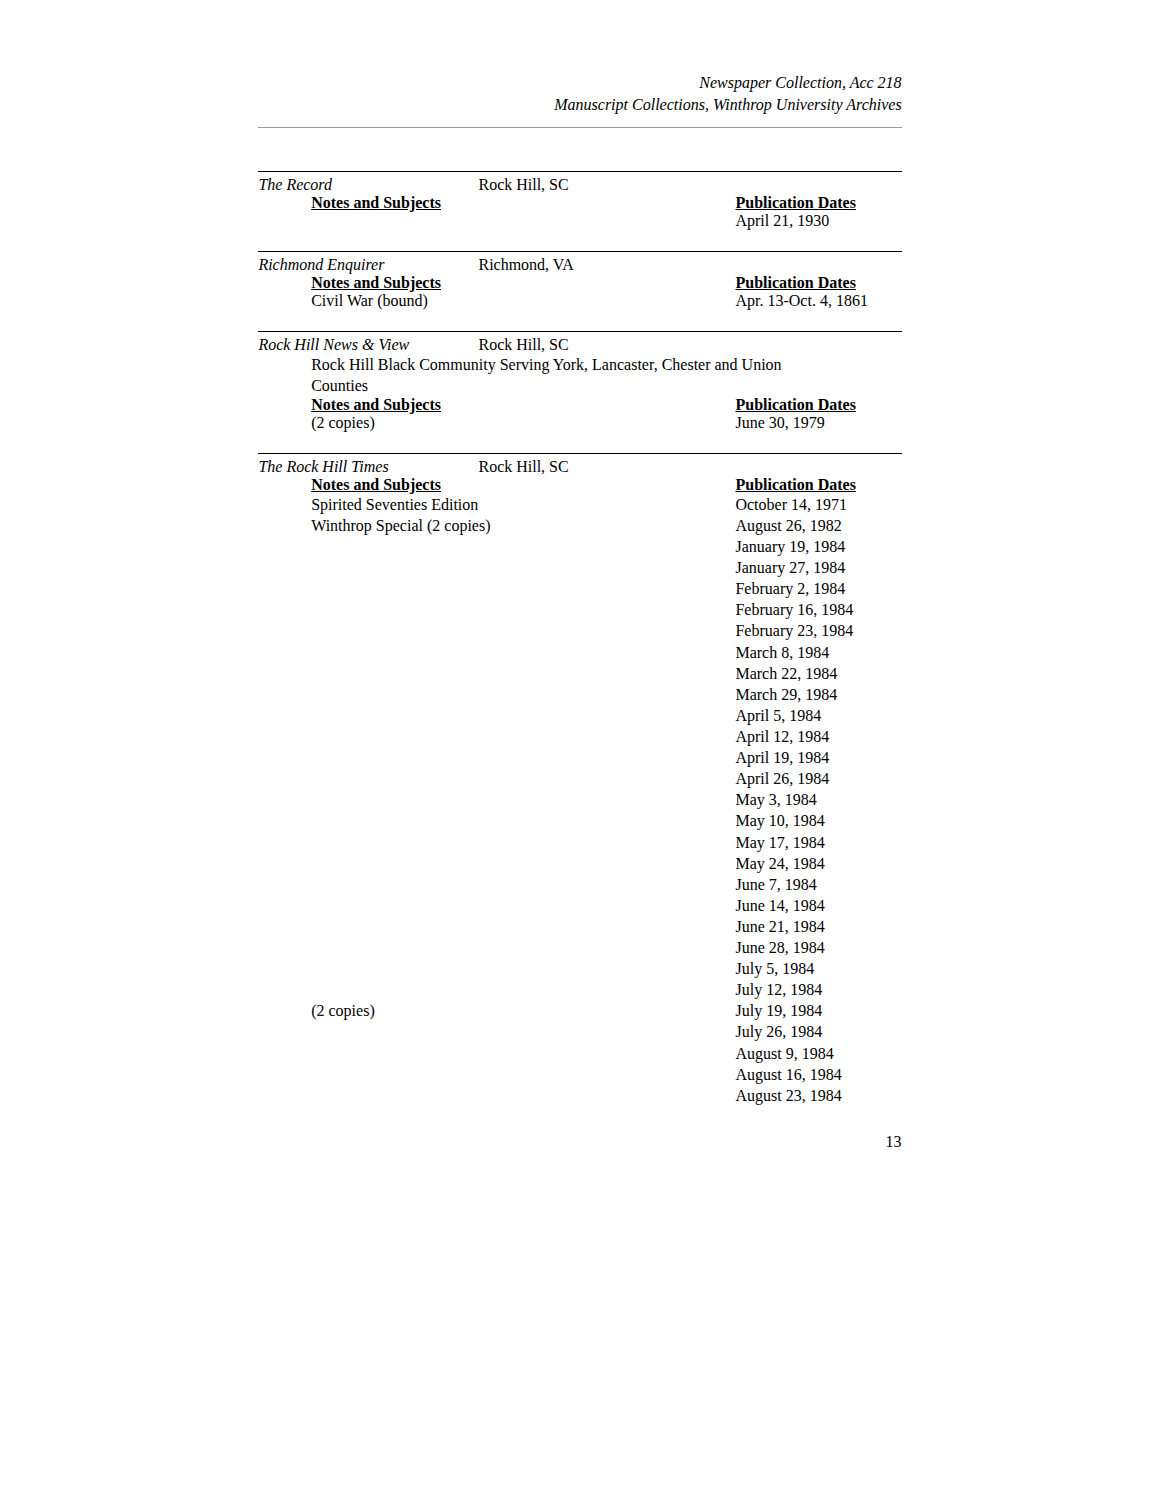Newspaper Collection, Acc 218
Manuscript Collections, Winthrop University Archives
The Record
Rock Hill, SC
Notes and Subjects
Publication Dates
April 21, 1930
Richmond Enquirer
Richmond, VA
Notes and Subjects
Publication Dates
Civil War (bound)
Apr. 13-Oct. 4, 1861
Rock Hill News & View
Rock Hill, SC
Rock Hill Black Community Serving York, Lancaster, Chester and Union
Counties
Notes and Subjects
Publication Dates
(2 copies)
June 30, 1979
The Rock Hill Times
Rock Hill, SC
Notes and Subjects
Publication Dates
Spirited Seventies Edition
Winthrop Special (2 copies)
(2 copies)
October 14, 1971
August 26, 1982
January 19, 1984
January 27, 1984
February 2, 1984
February 16, 1984
February 23, 1984
March 8, 1984
March 22, 1984
March 29, 1984
April 5, 1984
April 12, 1984
April 19, 1984
April 26, 1984
May 3, 1984
May 10, 1984
May 17, 1984
May 24, 1984
June 7, 1984
June 14, 1984
June 21, 1984
June 28, 1984
July 5, 1984
July 12, 1984
July 19, 1984
July 26, 1984
August 9, 1984
August 16, 1984
August 23, 1984
13